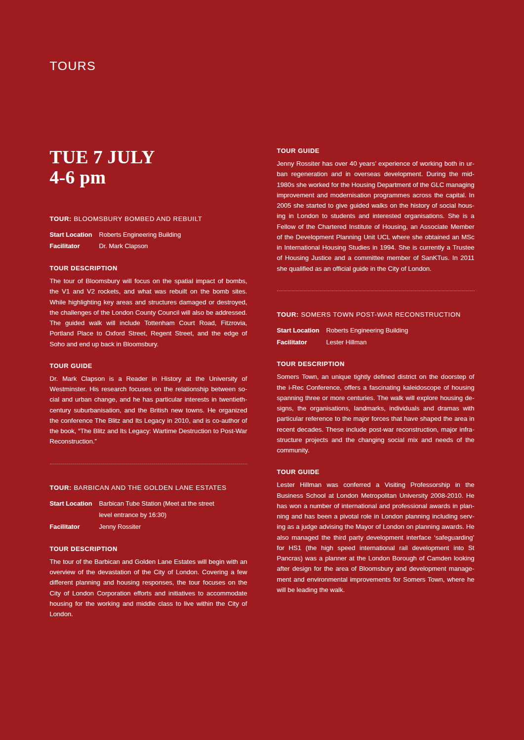TOURS
TUE 7 JULY
4-6 pm
TOUR: BLOOMSBURY BOMBED AND REBUILT
Start Location
Roberts Engineering Building
Facilitator
Dr. Mark Clapson
Tour Description
The tour of Bloomsbury will focus on the spatial impact of bombs, the V1 and V2 rockets, and what was rebuilt on the bomb sites. While highlighting key areas and structures damaged or destroyed, the challenges of the London County Council will also be addressed. The guided walk will include Tottenham Court Road, Fitzrovia, Portland Place to Oxford Street, Regent Street, and the edge of Soho and end up back in Bloomsbury.
Tour Guide
Dr. Mark Clapson is a Reader in History at the University of Westminster. His research focuses on the relationship between social and urban change, and he has particular interests in twentieth-century suburbanisation, and the British new towns. He organized the conference The Blitz and Its Legacy in 2010, and is co-author of the book, “The Blitz and Its Legacy: Wartime Destruction to Post-War Reconstruction.”
TOUR: BARBICAN AND THE GOLDEN LANE ESTATES
Start Location
Barbican Tube Station (Meet at the street
level entrance by 16:30)
Facilitator
Jenny Rossiter
Tour Description
The tour of the Barbican and Golden Lane Estates will begin with an overview of the devastation of the City of London. Covering a few different planning and housing responses, the tour focuses on the City of London Corporation efforts and initiatives to accommodate housing for the working and middle class to live within the City of London.
Tour Guide
Jenny Rossiter has over 40 years’ experience of working both in urban regeneration and in overseas development. During the mid-1980s she worked for the Housing Department of the GLC managing improvement and modernisation programmes across the capital. In 2005 she started to give guided walks on the history of social housing in London to students and interested organisations. She is a Fellow of the Chartered Institute of Housing, an Associate Member of the Development Planning Unit UCL where she obtained an MSc in International Housing Studies in 1994. She is currently a Trustee of Housing Justice and a committee member of SanKTus. In 2011 she qualified as an official guide in the City of London.
TOUR: SOMERS TOWN POST-WAR RECONSTRUCTION
Start Location
Roberts Engineering Building
Facilitator
Lester Hillman
Tour Description
Somers Town, an unique tightly defined district on the doorstep of the i-Rec Conference, offers a fascinating kaleidoscope of housing spanning three or more centuries. The walk will explore housing designs, the organisations, landmarks, individuals and dramas with particular reference to the major forces that have shaped the area in recent decades. These include post-war reconstruction, major infrastructure projects and the changing social mix and needs of the community.
Tour Guide
Lester Hillman was conferred a Visiting Professorship in the Business School at London Metropolitan University 2008-2010. He has won a number of international and professional awards in planning and has been a pivotal role in London planning including serving as a judge advising the Mayor of London on planning awards. He also managed the third party development interface ‘safeguarding’ for HS1 (the high speed international rail development into St Pancras) was a planner at the London Borough of Camden looking after design for the area of Bloomsbury and development management and environmental improvements for Somers Town, where he will be leading the walk.